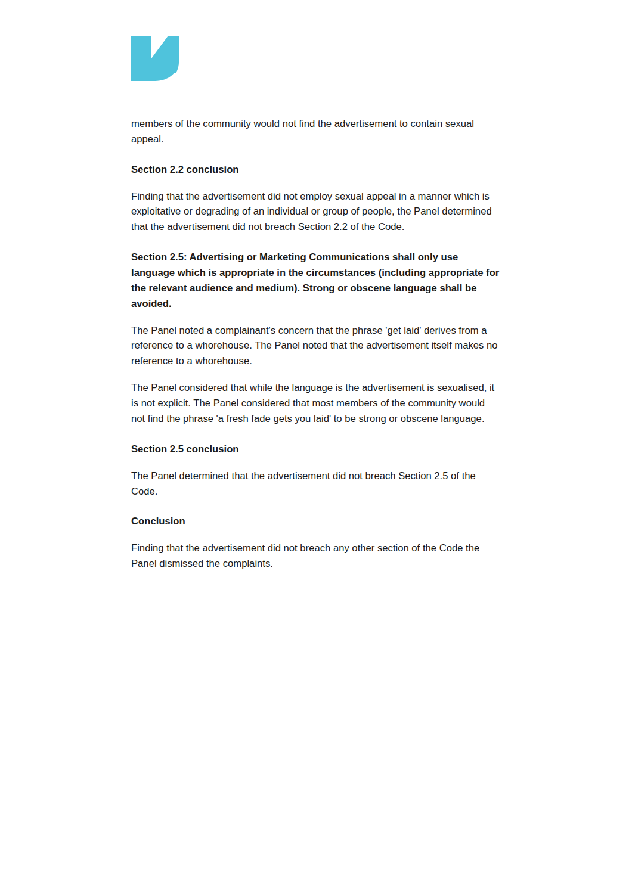members of the community would not find the advertisement to contain sexual appeal.
Section 2.2 conclusion
Finding that the advertisement did not employ sexual appeal in a manner which is exploitative or degrading of an individual or group of people, the Panel determined that the advertisement did not breach Section 2.2 of the Code.
Section 2.5: Advertising or Marketing Communications shall only use language which is appropriate in the circumstances (including appropriate for the relevant audience and medium). Strong or obscene language shall be avoided.
The Panel noted a complainant's concern that the phrase 'get laid' derives from a reference to a whorehouse. The Panel noted that the advertisement itself makes no reference to a whorehouse.
The Panel considered that while the language is the advertisement is sexualised, it is not explicit. The Panel considered that most members of the community would not find the phrase 'a fresh fade gets you laid' to be strong or obscene language.
Section 2.5 conclusion
The Panel determined that the advertisement did not breach Section 2.5 of the Code.
Conclusion
Finding that the advertisement did not breach any other section of the Code the Panel dismissed the complaints.